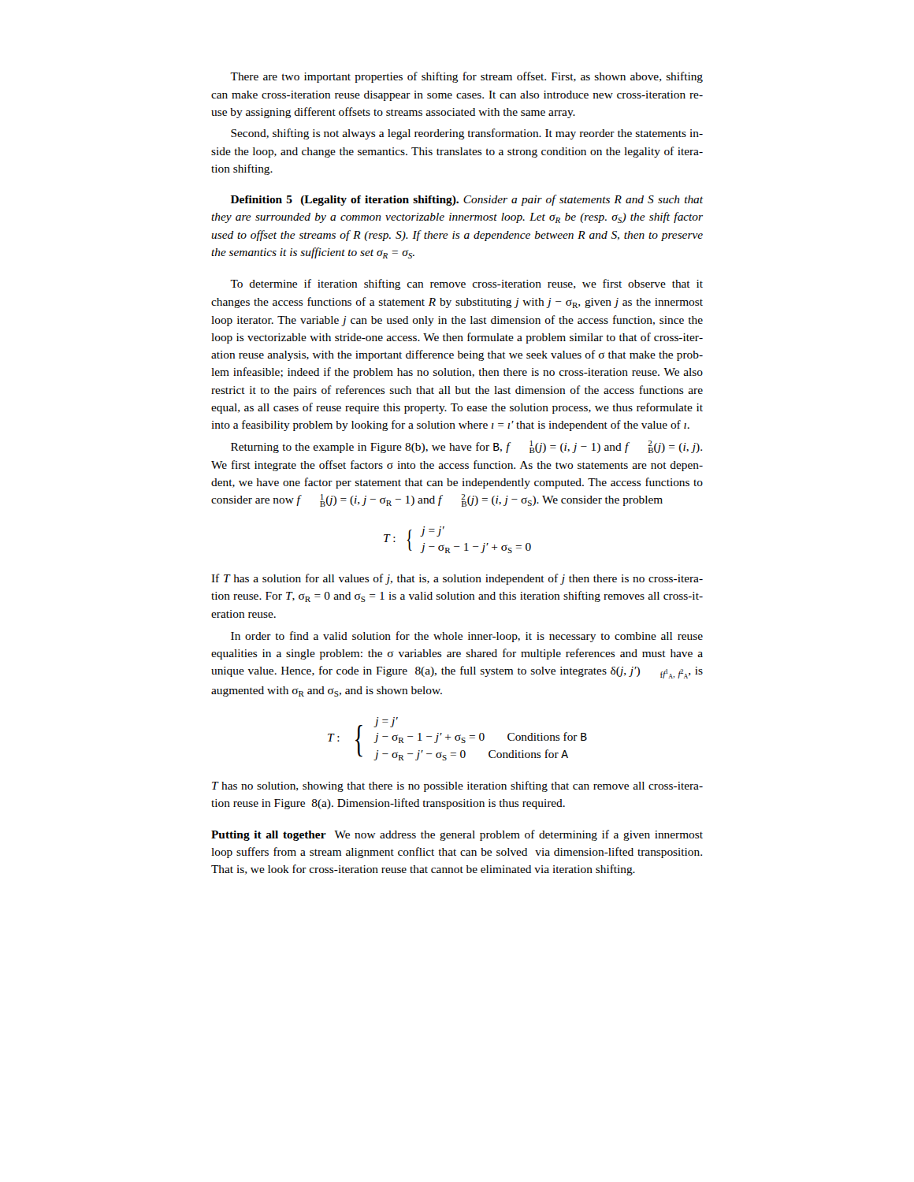There are two important properties of shifting for stream offset. First, as shown above, shifting can make cross-iteration reuse disappear in some cases. It can also introduce new cross-iteration reuse by assigning different offsets to streams associated with the same array.
Second, shifting is not always a legal reordering transformation. It may reorder the statements inside the loop, and change the semantics. This translates to a strong condition on the legality of iteration shifting.
Definition 5 (Legality of iteration shifting). Consider a pair of statements R and S such that they are surrounded by a common vectorizable innermost loop. Let σR be (resp. σS) the shift factor used to offset the streams of R (resp. S). If there is a dependence between R and S, then to preserve the semantics it is sufficient to set σR = σS.
To determine if iteration shifting can remove cross-iteration reuse, we first observe that it changes the access functions of a statement R by substituting j with j − σR, given j as the innermost loop iterator. The variable j can be used only in the last dimension of the access function, since the loop is vectorizable with stride-one access. We then formulate a problem similar to that of cross-iteration reuse analysis, with the important difference being that we seek values of σ that make the problem infeasible; indeed if the problem has no solution, then there is no cross-iteration reuse. We also restrict it to the pairs of references such that all but the last dimension of the access functions are equal, as all cases of reuse require this property. To ease the solution process, we thus reformulate it into a feasibility problem by looking for a solution where ı = ı′ that is independent of the value of ı.
Returning to the example in Figure 8(b), we have for B, f 1 B(j) = (i, j − 1) and f 2 B(j) = (i, j). We first integrate the offset factors σ into the access function. As the two statements are not dependent, we have one factor per statement that can be independently computed. The access functions to consider are now f 1 B(j) = (i, j − σR − 1) and f 2 B(j) = (i, j − σS). We consider the problem
T : {
j = j′
j − σR − 1 − j′ + σS = 0
If T has a solution for all values of j, that is, a solution independent of j then there is no cross-iteration reuse. For T, σR = 0 and σS = 1 is a valid solution and this iteration shifting removes all cross-iteration reuse.
In order to find a valid solution for the whole inner-loop, it is necessary to combine all reuse equalities in a single problem: the σ variables are shared for multiple references and must have a unique value. Hence, for code in Figure 8(a), the full system to solve integrates δ(j, j′)ff 1 A, f 2 A, is augmented with σR and σS, and is shown below.
T : {
j = j′
j − σR − 1 − j′ + σS = 0 Conditions for B
j − σR − j′ − σS = 0 Conditions for A
T has no solution, showing that there is no possible iteration shifting that can remove all cross-iteration reuse in Figure 8(a). Dimension-lifted transposition is thus required.
Putting it all together We now address the general problem of determining if a given innermost loop suffers from a stream alignment conflict that can be solved via dimension-lifted transposition. That is, we look for cross-iteration reuse that cannot be eliminated via iteration shifting.